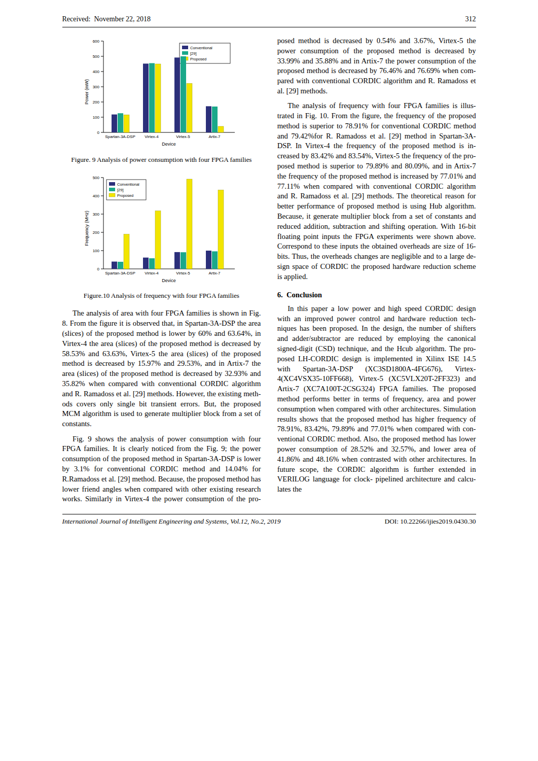Received: November 22, 2018 312
0 100 200 300 400 500 600 Power (mW) Conventional [29] Proposed Spartan-3A-DSP Virtex-4 Virtex-5 Artix-7 Device
Figure. 9 Analysis of power consumption with four FPGA families
0 100 200 300 400 500 Frequency (MHz) Conventional [29] Proposed Spartan-3A-DSP Virtex-4 Virtex-5 Artix-7 Device
Figure.10 Analysis of frequency with four FPGA families
The analysis of area with four FPGA families is shown in Fig. 8. From the figure it is observed that, in Spartan-3A-DSP the area (slices) of the proposed method is lower by 60% and 63.64%, in Virtex-4 the area (slices) of the proposed method is decreased by 58.53% and 63.63%, Virtex-5 the area (slices) of the proposed method is decreased by 15.97% and 29.53%, and in Artix-7 the area (slices) of the proposed method is decreased by 32.93% and 35.82% when compared with conventional CORDIC algorithm and R. Ramadoss et al. [29] methods. However, the existing methods covers only single bit transient errors. But, the proposed MCM algorithm is used to generate multiplier block from a set of constants.
Fig. 9 shows the analysis of power consumption with four FPGA families. It is clearly noticed from the Fig. 9; the power consumption of the proposed method in Spartan-3A-DSP is lower by 3.1% for conventional CORDIC method and 14.04% for R.Ramadoss et al. [29] method. Because, the proposed method has lower friend angles when compared with other existing research works. Similarly in Virtex-4 the power consumption of the proposed method is decreased by 0.54% and 3.67%, Virtex-5 the power consumption of the proposed method is decreased by 33.99% and 35.88% and in Artix-7 the power consumption of the proposed method is decreased by 76.46% and 76.69% when compared with conventional CORDIC algorithm and R. Ramadoss et al. [29] methods.
The analysis of frequency with four FPGA families is illustrated in Fig. 10. From the figure, the frequency of the proposed method is superior to 78.91% for conventional CORDIC method and 79.42%for R. Ramadoss et al. [29] method in Spartan-3A-DSP. In Virtex-4 the frequency of the proposed method is increased by 83.42% and 83.54%, Virtex-5 the frequency of the proposed method is superior to 79.89% and 80.09%, and in Artix-7 the frequency of the proposed method is increased by 77.01% and 77.11% when compared with conventional CORDIC algorithm and R. Ramadoss et al. [29] methods. The theoretical reason for better performance of proposed method is using Hub algorithm. Because, it generate multiplier block from a set of constants and reduced addition, subtraction and shifting operation. With 16-bit floating point inputs the FPGA experiments were shown above. Correspond to these inputs the obtained overheads are size of 16-bits. Thus, the overheads changes are negligible and to a large design space of CORDIC the proposed hardware reduction scheme is applied.
6. Conclusion
In this paper a low power and high speed CORDIC design with an improved power control and hardware reduction techniques has been proposed. In the design, the number of shifters and adder/subtractor are reduced by employing the canonical signed-digit (CSD) technique, and the Hcub algorithm. The proposed LH-CORDIC design is implemented in Xilinx ISE 14.5 with Spartan-3A-DSP (XC3SD1800A-4FG676), Virtex-4(XC4VSX35-10FF668), Virtex-5 (XC5VLX20T-2FF323) and Artix-7 (XC7A100T-2CSG324) FPGA families. The proposed method performs better in terms of frequency, area and power consumption when compared with other architectures. Simulation results shows that the proposed method has higher frequency of 78.91%, 83.42%, 79.89% and 77.01% when compared with conventional CORDIC method. Also, the proposed method has lower power consumption of 28.52% and 32.57%, and lower area of 41.86% and 48.16% when contrasted with other architectures. In future scope, the CORDIC algorithm is further extended in VERILOG language for clock- pipelined architecture and calculates the
International Journal of Intelligent Engineering and Systems, Vol.12, No.2, 2019 DOI: 10.22266/ijies2019.0430.30